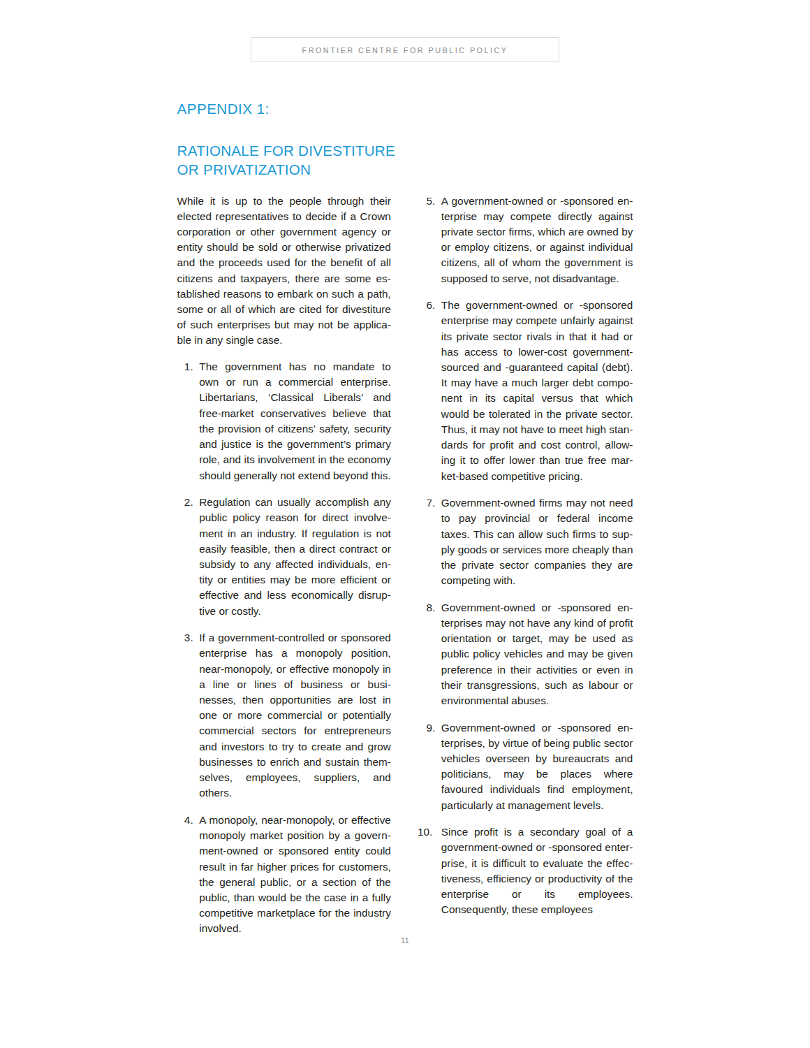Frontier Centre for Public Policy
APPENDIX 1:
RATIONALE FOR DIVESTITURE
OR PRIVATIZATION
While it is up to the people through their elected representatives to decide if a Crown corporation or other government agency or entity should be sold or otherwise privatized and the proceeds used for the benefit of all citizens and taxpayers, there are some established reasons to embark on such a path, some or all of which are cited for divestiture of such enterprises but may not be applicable in any single case.
The government has no mandate to own or run a commercial enterprise. Libertarians, ‘Classical Liberals’ and free-market conservatives believe that the provision of citizens’ safety, security and justice is the government’s primary role, and its involvement in the economy should generally not extend beyond this.
Regulation can usually accomplish any public policy reason for direct involvement in an industry. If regulation is not easily feasible, then a direct contract or subsidy to any affected individuals, entity or entities may be more efficient or effective and less economically disruptive or costly.
If a government-controlled or sponsored enterprise has a monopoly position, near-monopoly, or effective monopoly in a line or lines of business or businesses, then opportunities are lost in one or more commercial or potentially commercial sectors for entrepreneurs and investors to try to create and grow businesses to enrich and sustain themselves, employees, suppliers, and others.
A monopoly, near-monopoly, or effective monopoly market position by a government-owned or sponsored entity could result in far higher prices for customers, the general public, or a section of the public, than would be the case in a fully competitive marketplace for the industry involved.
A government-owned or -sponsored enterprise may compete directly against private sector firms, which are owned by or employ citizens, or against individual citizens, all of whom the government is supposed to serve, not disadvantage.
The government-owned or -sponsored enterprise may compete unfairly against its private sector rivals in that it had or has access to lower-cost government-sourced and -guaranteed capital (debt). It may have a much larger debt component in its capital versus that which would be tolerated in the private sector. Thus, it may not have to meet high standards for profit and cost control, allowing it to offer lower than true free market-based competitive pricing.
Government-owned firms may not need to pay provincial or federal income taxes. This can allow such firms to supply goods or services more cheaply than the private sector companies they are competing with.
Government-owned or -sponsored enterprises may not have any kind of profit orientation or target, may be used as public policy vehicles and may be given preference in their activities or even in their transgressions, such as labour or environmental abuses.
Government-owned or -sponsored enterprises, by virtue of being public sector vehicles overseen by bureaucrats and politicians, may be places where favoured individuals find employment, particularly at management levels.
Since profit is a secondary goal of a government-owned or -sponsored enterprise, it is difficult to evaluate the effectiveness, efficiency or productivity of the enterprise or its employees. Consequently, these employees
11